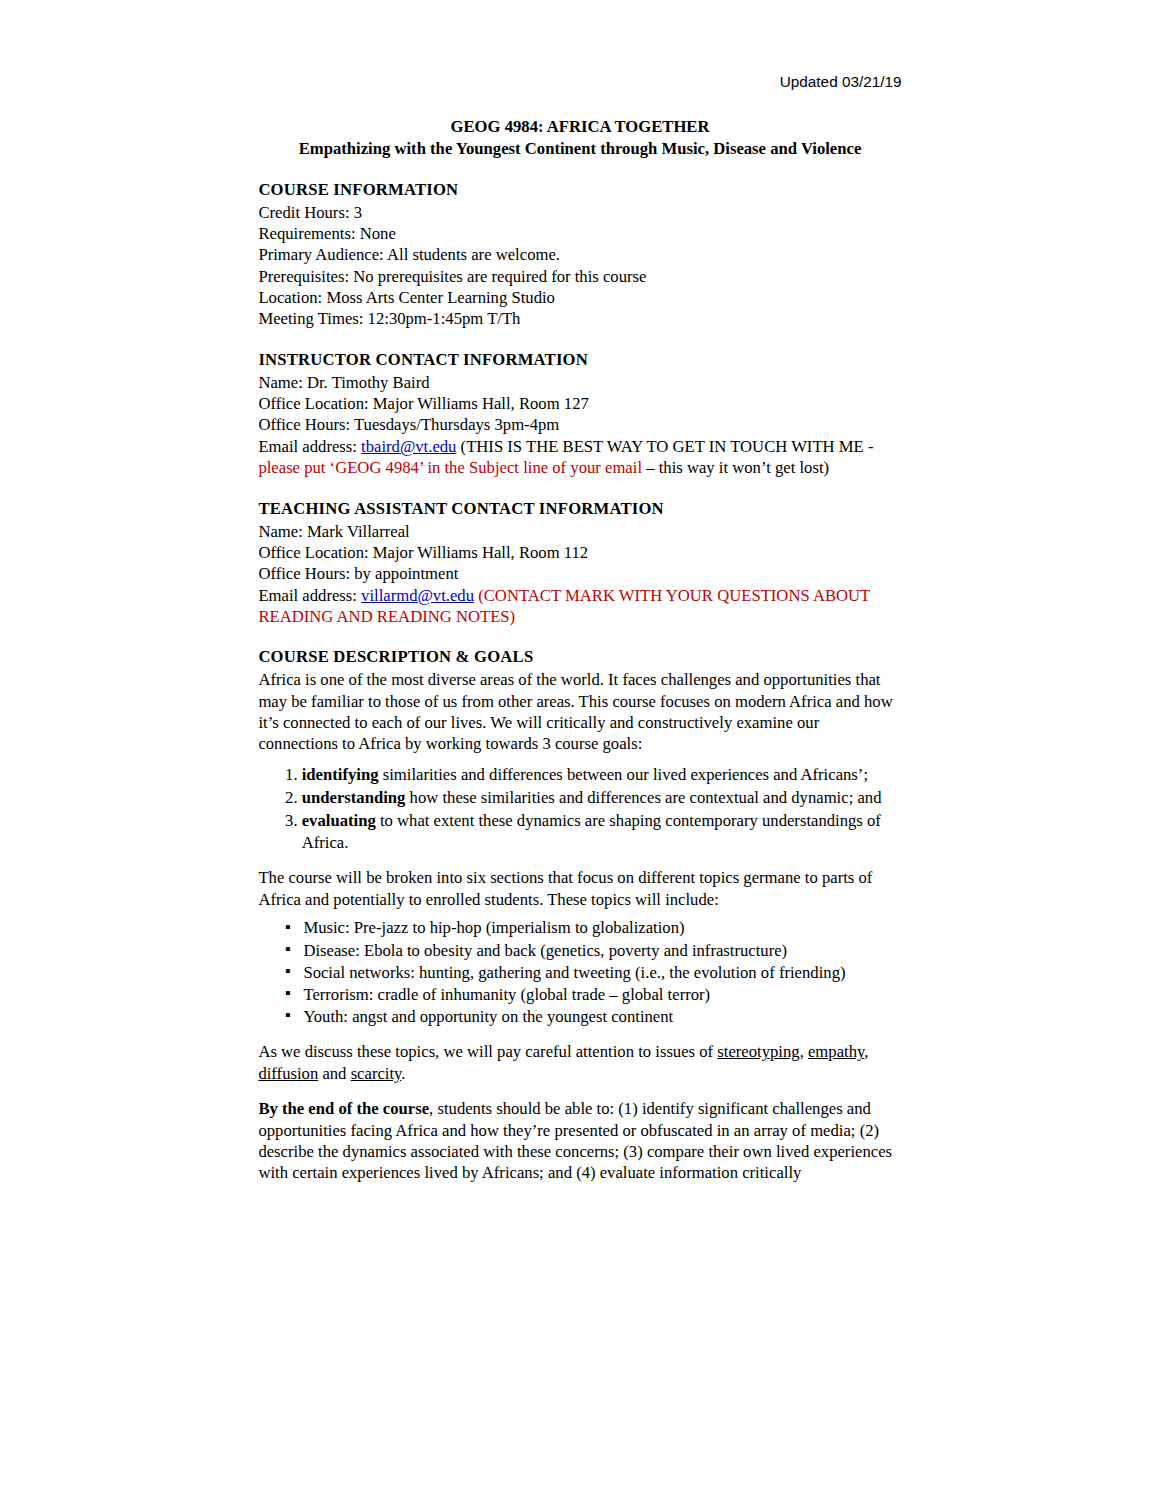Updated 03/21/19
GEOG 4984: AFRICA TOGETHER Empathizing with the Youngest Continent through Music, Disease and Violence
COURSE INFORMATION
Credit Hours: 3
Requirements: None
Primary Audience: All students are welcome.
Prerequisites: No prerequisites are required for this course
Location: Moss Arts Center Learning Studio
Meeting Times: 12:30pm-1:45pm T/Th
INSTRUCTOR CONTACT INFORMATION
Name: Dr. Timothy Baird
Office Location: Major Williams Hall, Room 127
Office Hours: Tuesdays/Thursdays 3pm-4pm
Email address: tbaird@vt.edu (THIS IS THE BEST WAY TO GET IN TOUCH WITH ME - please put ‘GEOG 4984’ in the Subject line of your email – this way it won’t get lost)
TEACHING ASSISTANT CONTACT INFORMATION
Name: Mark Villarreal
Office Location: Major Williams Hall, Room 112
Office Hours: by appointment
Email address: villarmd@vt.edu (CONTACT MARK WITH YOUR QUESTIONS ABOUT READING AND READING NOTES)
COURSE DESCRIPTION & GOALS
Africa is one of the most diverse areas of the world. It faces challenges and opportunities that may be familiar to those of us from other areas. This course focuses on modern Africa and how it’s connected to each of our lives. We will critically and constructively examine our connections to Africa by working towards 3 course goals:
identifying similarities and differences between our lived experiences and Africans’;
understanding how these similarities and differences are contextual and dynamic; and
evaluating to what extent these dynamics are shaping contemporary understandings of Africa.
The course will be broken into six sections that focus on different topics germane to parts of Africa and potentially to enrolled students. These topics will include:
Music: Pre-jazz to hip-hop (imperialism to globalization)
Disease: Ebola to obesity and back (genetics, poverty and infrastructure)
Social networks: hunting, gathering and tweeting (i.e., the evolution of friending)
Terrorism: cradle of inhumanity (global trade – global terror)
Youth: angst and opportunity on the youngest continent
As we discuss these topics, we will pay careful attention to issues of stereotyping, empathy, diffusion and scarcity.
By the end of the course, students should be able to: (1) identify significant challenges and opportunities facing Africa and how they’re presented or obfuscated in an array of media; (2) describe the dynamics associated with these concerns; (3) compare their own lived experiences with certain experiences lived by Africans; and (4) evaluate information critically